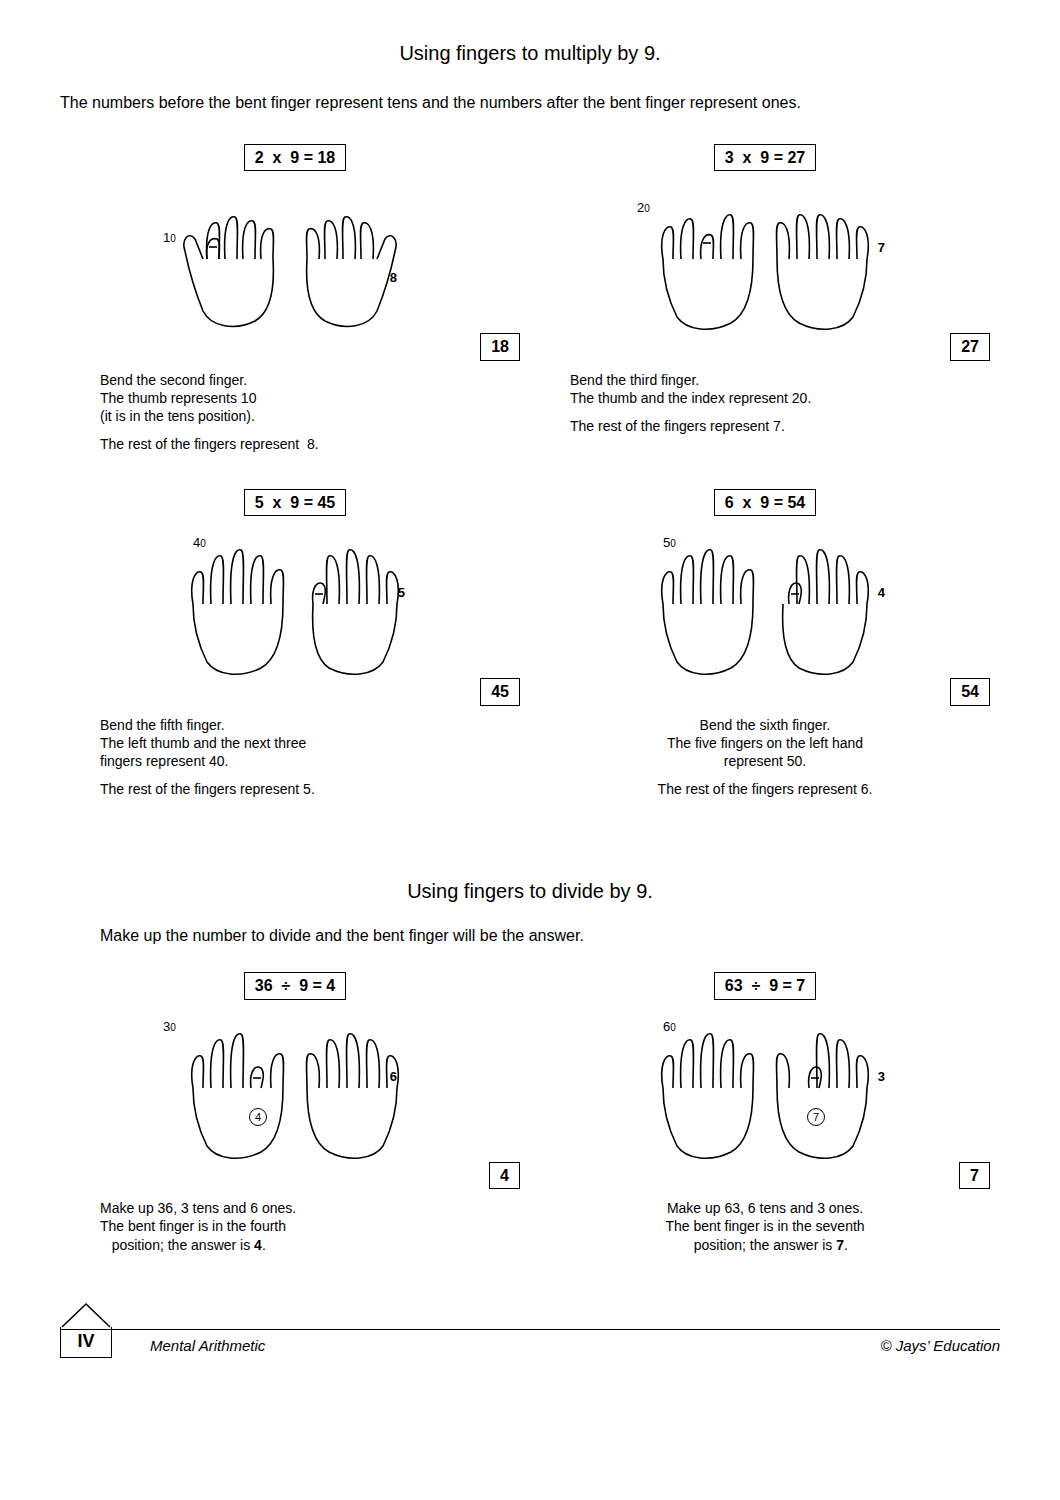Using fingers to multiply by 9.
The numbers before the bent finger represent tens and the numbers after the bent finger represent ones.
2 x 9 = 18
10 8
18
Bend the second finger.
The thumb represents 10
(it is in the tens position). The rest of the fingers represent 8.
3 x 9 = 27
20 7
27
Bend the third finger.
The thumb and the index represent 20. The rest of the fingers represent 7.
5 x 9 = 45
40 5
45
Bend the fifth finger.
The left thumb and the next three
fingers represent 40. The rest of the fingers represent 5.
6 x 9 = 54
50 4
54
Bend the sixth finger.
The five fingers on the left hand
represent 50. The rest of the fingers represent 6.
Using fingers to divide by 9.
Make up the number to divide and the bent finger will be the answer.
36 ÷ 9 = 4
30 6 4
4
Make up 36, 3 tens and 6 ones.
The bent finger is in the fourth
position; the answer is 4.
63 ÷ 9 = 7
60 3 7
7
Make up 63, 6 tens and 3 ones.
The bent finger is in the seventh
position; the answer is 7.
IV
Mental Arithmetic © Jays’ Education